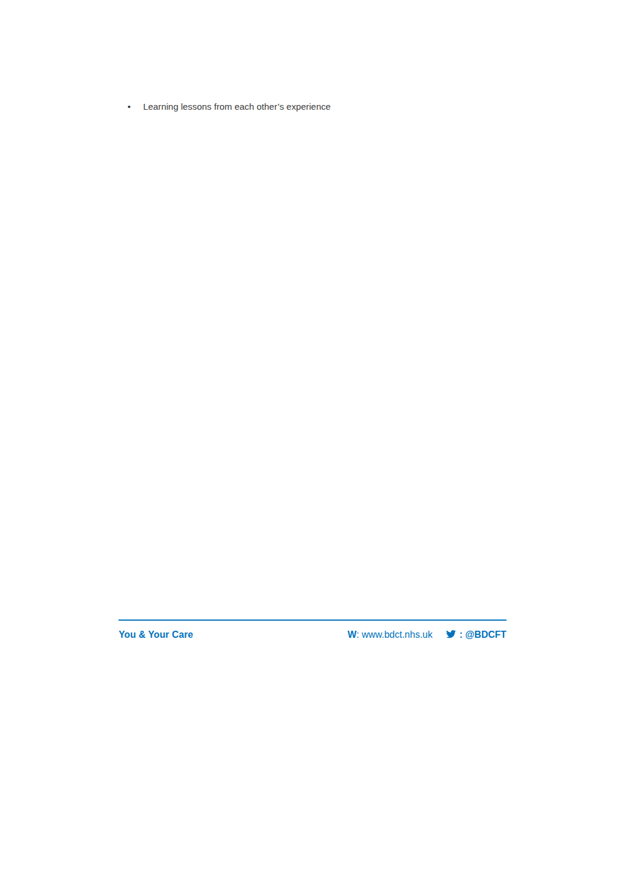Learning lessons from each other’s experience
You & Your Care
W: www.bdct.nhs.uk : @BDCFT